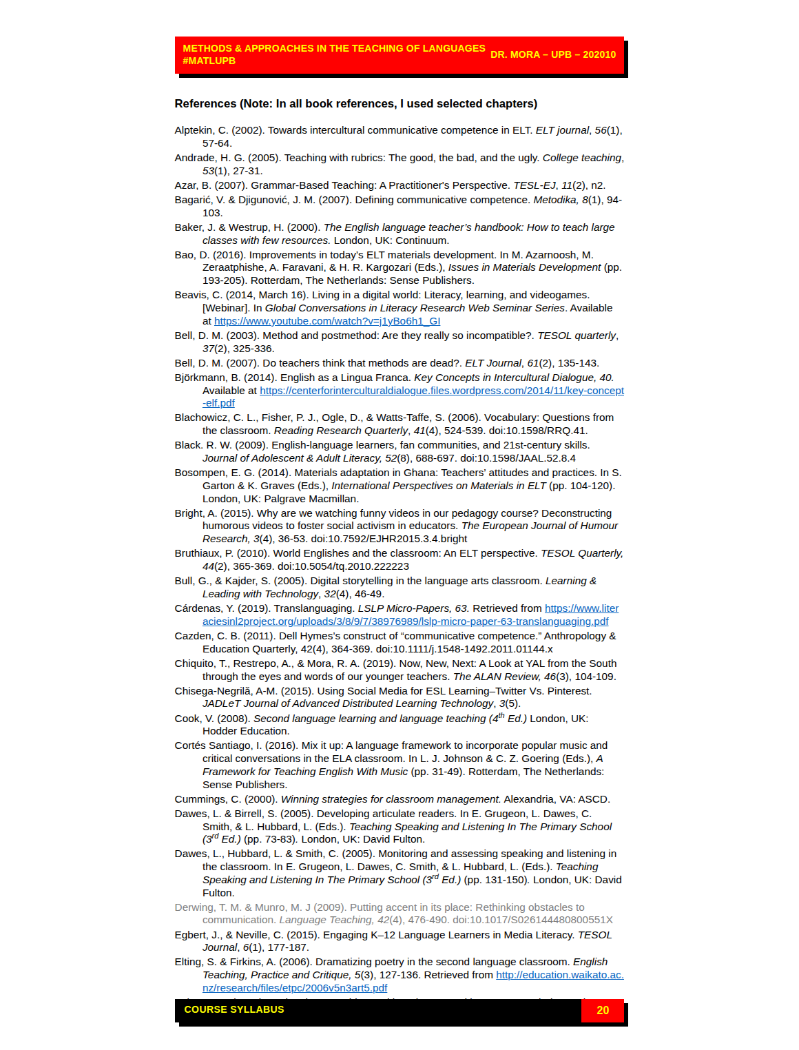Methods & Approaches in the Teaching of Languages
#MATLUPB
Dr. Mora – UPB – 202010
References (Note: In all book references, I used selected chapters)
Alptekin, C. (2002). Towards intercultural communicative competence in ELT. ELT journal, 56(1), 57-64.
Andrade, H. G. (2005). Teaching with rubrics: The good, the bad, and the ugly. College teaching, 53(1), 27-31.
Azar, B. (2007). Grammar-Based Teaching: A Practitioner's Perspective. TESL-EJ, 11(2), n2.
Bagarić, V. & Djigunović, J. M. (2007). Defining communicative competence. Metodika, 8(1), 94-103.
Baker, J. & Westrup, H. (2000). The English language teacher’s handbook: How to teach large classes with few resources. London, UK: Continuum.
Bao, D. (2016). Improvements in today’s ELT materials development. In M. Azarnoosh, M. Zeraatphishe, A. Faravani, & H. R. Kargozari (Eds.), Issues in Materials Development (pp. 193-205). Rotterdam, The Netherlands: Sense Publishers.
Beavis, C. (2014, March 16). Living in a digital world: Literacy, learning, and videogames. [Webinar]. In Global Conversations in Literacy Research Web Seminar Series. Available at https://www.youtube.com/watch?v=j1yBo6h1_GI
Bell, D. M. (2003). Method and postmethod: Are they really so incompatible?. TESOL quarterly, 37(2), 325-336.
Bell, D. M. (2007). Do teachers think that methods are dead?. ELT Journal, 61(2), 135-143.
Björkmann, B. (2014). English as a Lingua Franca. Key Concepts in Intercultural Dialogue, 40. Available at https://centerforinterculturaldialogue.files.wordpress.com/2014/11/key-concept-elf.pdf
Blachowicz, C. L., Fisher, P. J., Ogle, D., & Watts-Taffe, S. (2006). Vocabulary: Questions from the classroom. Reading Research Quarterly, 41(4), 524-539. doi:10.1598/RRQ.41.
Black. R. W. (2009). English-language learners, fan communities, and 21st-century skills. Journal of Adolescent & Adult Literacy, 52(8), 688-697. doi:10.1598/JAAL.52.8.4
Bosompen, E. G. (2014). Materials adaptation in Ghana: Teachers’ attitudes and practices. In S. Garton & K. Graves (Eds.), International Perspectives on Materials in ELT (pp. 104-120). London, UK: Palgrave Macmillan.
Bright, A. (2015). Why are we watching funny videos in our pedagogy course? Deconstructing humorous videos to foster social activism in educators. The European Journal of Humour Research, 3(4), 36-53. doi:10.7592/EJHR2015.3.4.bright
Bruthiaux, P. (2010). World Englishes and the classroom: An ELT perspective. TESOL Quarterly, 44(2), 365-369. doi:10.5054/tq.2010.222223
Bull, G., & Kajder, S. (2005). Digital storytelling in the language arts classroom. Learning & Leading with Technology, 32(4), 46-49.
Cárdenas, Y. (2019). Translanguaging. LSLP Micro-Papers, 63. Retrieved from https://www.literaciesinl2project.org/uploads/3/8/9/7/38976989/lslp-micro-paper-63-translanguaging.pdf
Cazden, C. B. (2011). Dell Hymes’s construct of “communicative competence.” Anthropology & Education Quarterly, 42(4), 364-369. doi:10.1111/j.1548-1492.2011.01144.x
Chiquito, T., Restrepo, A., & Mora, R. A. (2019). Now, New, Next: A Look at YAL from the South through the eyes and words of our younger teachers. The ALAN Review, 46(3), 104-109.
Chisega-Negrilă, A-M. (2015). Using Social Media for ESL Learning–Twitter Vs. Pinterest. JADLeT Journal of Advanced Distributed Learning Technology, 3(5).
Cook, V. (2008). Second language learning and language teaching (4th Ed.) London, UK: Hodder Education.
Cortés Santiago, I. (2016). Mix it up: A language framework to incorporate popular music and critical conversations in the ELA classroom. In L. J. Johnson & C. Z. Goering (Eds.), A Framework for Teaching English With Music (pp. 31-49). Rotterdam, The Netherlands: Sense Publishers.
Cummings, C. (2000). Winning strategies for classroom management. Alexandria, VA: ASCD.
Dawes, L. & Birrell, S. (2005). Developing articulate readers. In E. Grugeon, L. Dawes, C. Smith, & L. Hubbard, L. (Eds.). Teaching Speaking and Listening In The Primary School (3rd Ed.) (pp. 73-83). London, UK: David Fulton.
Dawes, L., Hubbard, L. & Smith, C. (2005). Monitoring and assessing speaking and listening in the classroom. In E. Grugeon, L. Dawes, C. Smith, & L. Hubbard, L. (Eds.). Teaching Speaking and Listening In The Primary School (3rd Ed.) (pp. 131-150). London, UK: David Fulton.
Derwing, T. M. & Munro, M. J (2009). Putting accent in its place: Rethinking obstacles to communication. Language Teaching, 42(4), 476-490. doi:10.1017/S026144480800551X
Egbert, J., & Neville, C. (2015). Engaging K–12 Language Learners in Media Literacy. TESOL Journal, 6(1), 177-187.
Elting, S. & Firkins, A. (2006). Dramatizing poetry in the second language classroom. English Teaching, Practice and Critique, 5(3), 127-136. Retrieved from http://education.waikato.ac.nz/research/files/etpc/2006v5n3art5.pdf
Folse, K. S. (2004). Myths about teaching and learning second language vocabulary: What recent research says. TESL reporter, 37(2), 1-13.
Course Syllabus
20